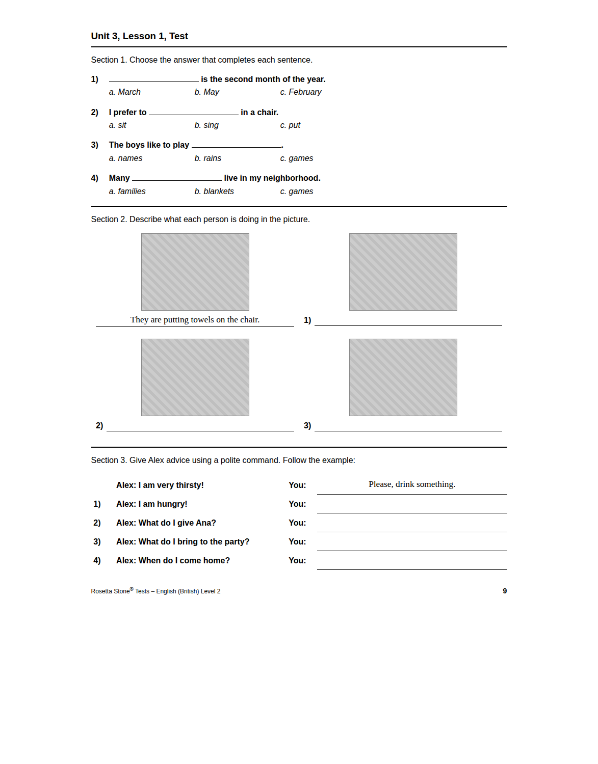Unit 3, Lesson 1, Test
Section 1. Choose the answer that completes each sentence.
1) is the second month of the year.
a. March b. May c. February
2) I prefer to in a chair.
a. sit b. sing c. put
3) The boys like to play .
a. names b. rains c. games
4) Many live in my neighborhood.
a. families b. blankets c. games
Section 2. Describe what each person is doing in the picture.
| They are putting towels on the chair. | 1) |
| 2) | 3) |
Section 3. Give Alex advice using a polite command. Follow the example:
| | Alex: I am very thirsty! | You: | Please, drink something. |
| 1) | Alex: I am hungry! | You: | |
| 2) | Alex: What do I give Ana? | You: | |
| 3) | Alex: What do I bring to the party? | You: | |
| 4) | Alex: When do I come home? | You: | |
Rosetta Stone® Tests – English (British) Level 2 9